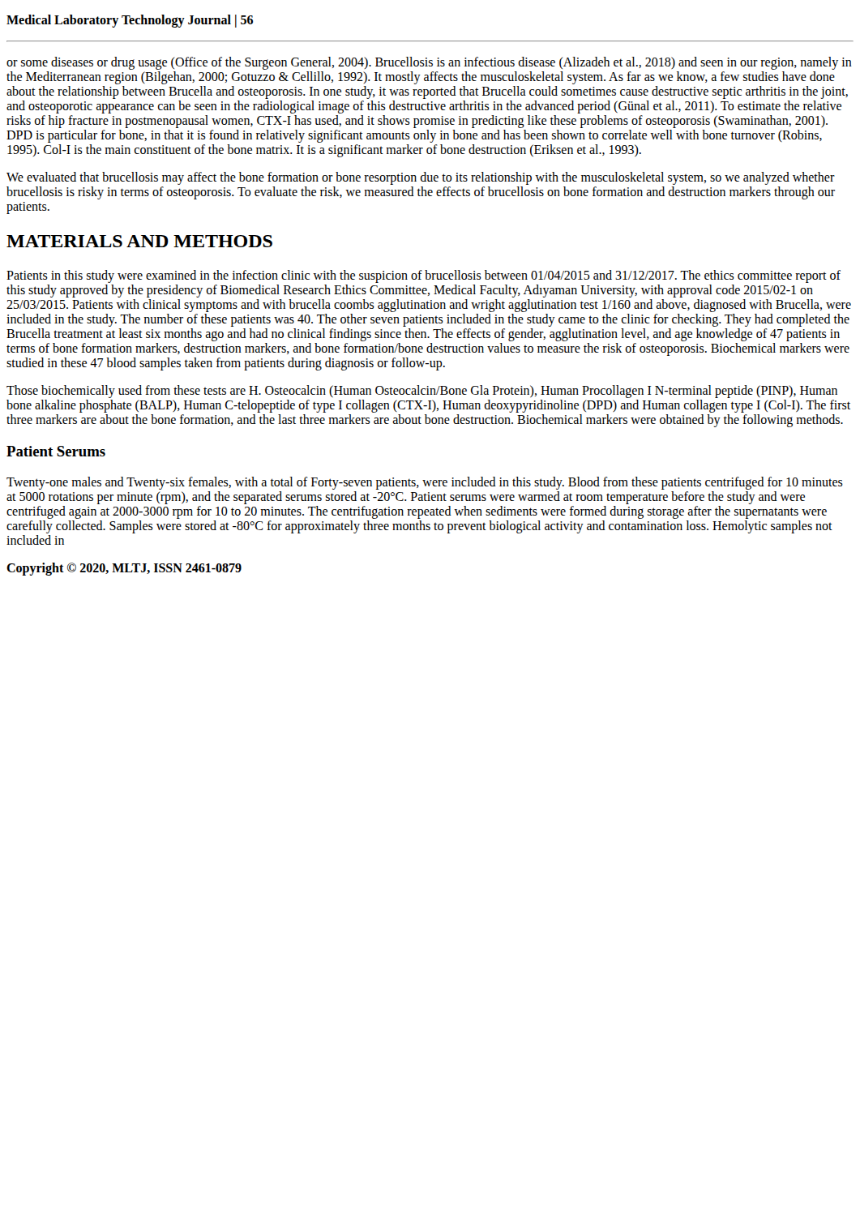Medical Laboratory Technology Journal | 56
or some diseases or drug usage (Office of the Surgeon General, 2004). Brucellosis is an infectious disease (Alizadeh et al., 2018) and seen in our region, namely in the Mediterranean region (Bilgehan, 2000; Gotuzzo & Cellillo, 1992). It mostly affects the musculoskeletal system. As far as we know, a few studies have done about the relationship between Brucella and osteoporosis. In one study, it was reported that Brucella could sometimes cause destructive septic arthritis in the joint, and osteoporotic appearance can be seen in the radiological image of this destructive arthritis in the advanced period (Günal et al., 2011). To estimate the relative risks of hip fracture in postmenopausal women, CTX-I has used, and it shows promise in predicting like these problems of osteoporosis (Swaminathan, 2001). DPD is particular for bone, in that it is found in relatively significant amounts only in bone and has been shown to correlate well with bone turnover (Robins, 1995). Col-I is the main constituent of the bone matrix. It is a significant marker of bone destruction (Eriksen et al., 1993).
We evaluated that brucellosis may affect the bone formation or bone resorption due to its relationship with the musculoskeletal system, so we analyzed whether brucellosis is risky in terms of osteoporosis. To evaluate the risk, we measured the effects of brucellosis on bone formation and destruction markers through our patients.
MATERIALS AND METHODS
Patients in this study were examined in the infection clinic with the suspicion of brucellosis between 01/04/2015 and 31/12/2017. The ethics committee report of this study approved by the presidency of Biomedical Research Ethics Committee, Medical Faculty, Adıyaman University, with approval code 2015/02-1 on 25/03/2015. Patients with clinical symptoms and with brucella coombs agglutination and wright agglutination test 1/160 and above, diagnosed with Brucella, were included in the study. The number of these patients was 40. The other seven patients included in the study came to the clinic for checking. They had completed the Brucella treatment at least six months ago and had no clinical findings since then. The effects of gender, agglutination level, and age knowledge of 47 patients in terms of bone formation markers, destruction markers, and bone formation/bone destruction values to measure the risk of osteoporosis. Biochemical markers were studied in these 47 blood samples taken from patients during diagnosis or follow-up.
Those biochemically used from these tests are H. Osteocalcin (Human Osteocalcin/Bone Gla Protein), Human Procollagen I N-terminal peptide (PINP), Human bone alkaline phosphate (BALP), Human C-telopeptide of type I collagen (CTX-I), Human deoxypyridinoline (DPD) and Human collagen type I (Col-I). The first three markers are about the bone formation, and the last three markers are about bone destruction. Biochemical markers were obtained by the following methods.
Patient Serums
Twenty-one males and Twenty-six females, with a total of Forty-seven patients, were included in this study. Blood from these patients centrifuged for 10 minutes at 5000 rotations per minute (rpm), and the separated serums stored at -20°C. Patient serums were warmed at room temperature before the study and were centrifuged again at 2000-3000 rpm for 10 to 20 minutes. The centrifugation repeated when sediments were formed during storage after the supernatants were carefully collected. Samples were stored at -80°C for approximately three months to prevent biological activity and contamination loss. Hemolytic samples not included in
Copyright © 2020, MLTJ, ISSN 2461-0879